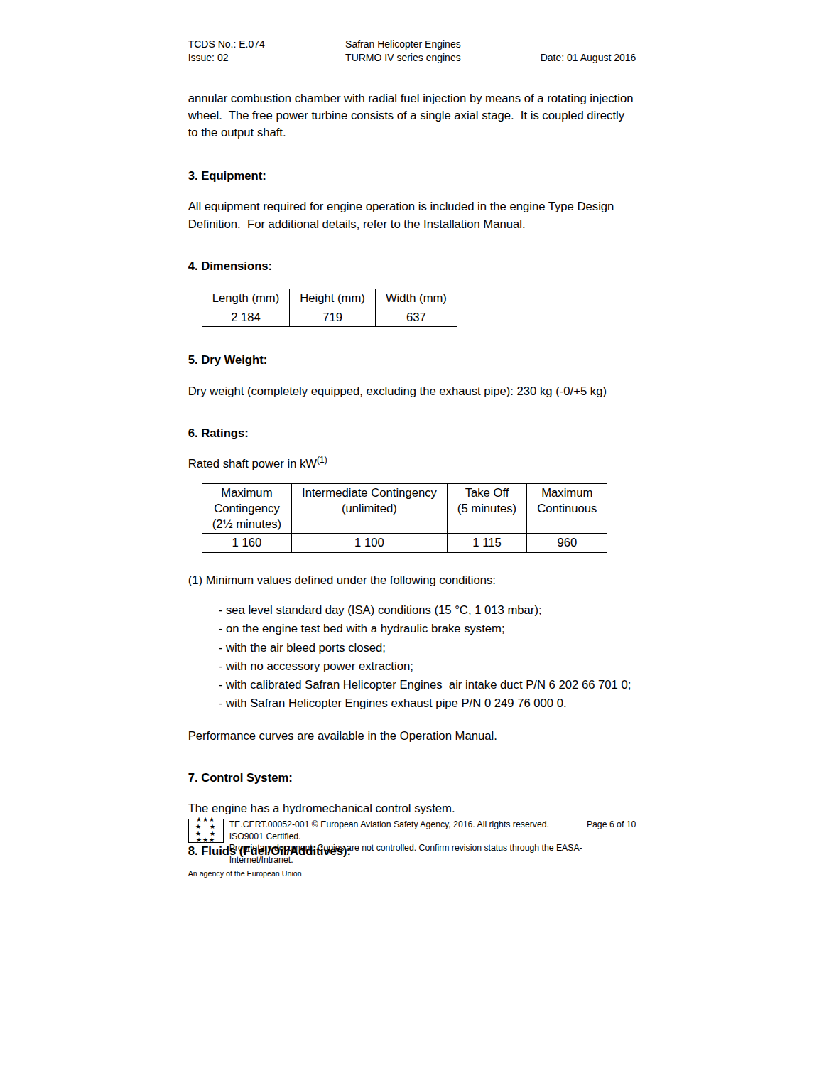| TCDS No.: E.074 | Safran Helicopter Engines | |
| Issue: 02 | TURMO IV series engines | Date: 01 August 2016 |
annular combustion chamber with radial fuel injection by means of a rotating injection wheel. The free power turbine consists of a single axial stage. It is coupled directly to the output shaft.
3. Equipment:
All equipment required for engine operation is included in the engine Type Design Definition. For additional details, refer to the Installation Manual.
4. Dimensions:
| Length (mm) | Height (mm) | Width (mm) |
| --- | --- | --- |
| 2 184 | 719 | 637 |
5. Dry Weight:
Dry weight (completely equipped, excluding the exhaust pipe): 230 kg (-0/+5 kg)
6. Ratings:
Rated shaft power in kW(1)
| Maximum Contingency (2½ minutes) | Intermediate Contingency (unlimited) | Take Off (5 minutes) | Maximum Continuous |
| --- | --- | --- | --- |
| 1 160 | 1 100 | 1 115 | 960 |
(1) Minimum values defined under the following conditions:
sea level standard day (ISA) conditions (15 °C, 1 013 mbar);
on the engine test bed with a hydraulic brake system;
with the air bleed ports closed;
with no accessory power extraction;
with calibrated Safran Helicopter Engines air intake duct P/N 6 202 66 701 0;
with Safran Helicopter Engines exhaust pipe P/N 0 249 76 000 0.
Performance curves are available in the Operation Manual.
7. Control System:
The engine has a hydromechanical control system.
8. Fluids (Fuel/Oil/Additives):
| ★★★ ★ ★ ★ ★ ★★★ | Page 6 of 10 TE.CERT.00052-001 © European Aviation Safety Agency, 2016. All rights reserved. ISO9001 Certified. Proprietary document. Copies are not controlled. Confirm revision status through the EASA-Internet/Intranet. |
An agency of the European Union